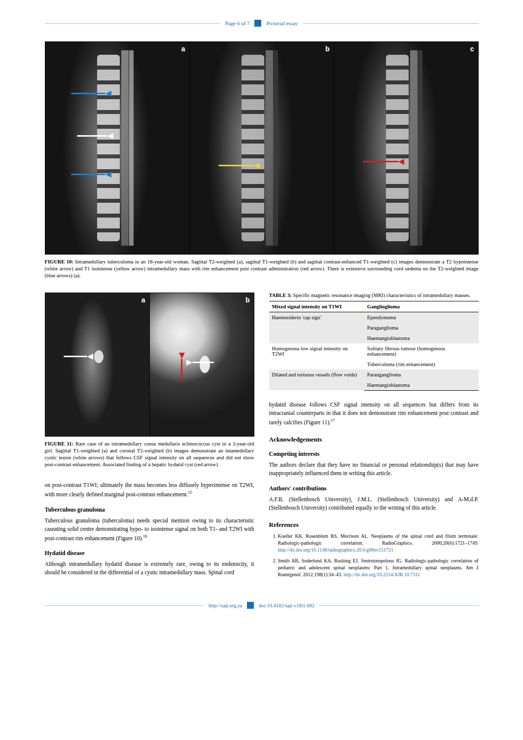Page 6 of 7
Pictorial essay
a
b
c
FIGURE 10: Intramedullary tuberculoma in an 18-year-old woman. Sagittal T2-weighted (a), sagittal T1-weighted (b) and sagittal contrast-enhanced T1-weighted (c) images demonstrate a T2 hypointense (white arrow) and T1 isointense (yellow arrow) intramedullary mass with rim enhancement post contrast administration (red arrow). There is extensive surrounding cord oedema on the T2-weighted image (blue arrows) (a).
a
b
FIGURE 11: Rare case of an intramedullary conus medullaris echinococcus cyst in a 3-year-old girl. Sagittal T1-weighted (a) and coronal T2-weighted (b) images demonstrate an intamedullary cystic lesion (white arrows) that follows CSF signal intensity on all sequences and did not show post-contrast enhancement. Associated finding of a hepatic hydatid cyst (red arrow).
on post-contrast T1WI; ultimately the mass becomes less diffusely hyperintense on T2WI, with more clearly defined marginal post-contrast enhancement.15
Tuberculous granuloma
Tuberculous granuloma (tuberculoma) needs special mention owing to its characteristic caseating solid centre demonstrating hypo- to isointense signal on both T1- and T2WI with post-contrast rim enhancement (Figure 10).16
Hydatid disease
Although intramedullary hydatid disease is extremely rare, owing to its endemicity, it should be considered in the differential of a cystic intramedullary mass. Spinal cord
TABLE 3: Specific magnetic resonance imaging (MRI) characteristics of intramedullary masses.
| Mixed signal intensity on T1WI | Ganglioglioma |
| --- | --- |
| Haemosiderin 'cap sign' | Ependymoma |
| Paraganglioma |
| Haemangioblastoma |
| Homogenous low signal intensity on T2WI | Solitary fibrous tumour (homogenous enhancement) |
| Tuberculoma (rim enhancement) |
| Dilated and tortuous vessels (flow voids) | Paranganglioma |
| Haemangioblastoma |
hydatid disease follows CSF signal intensity on all sequences but differs from its intracranial counterparts in that it does not demonstrate rim enhancement post contrast and rarely calcifies (Figure 11).17
Acknowledgements
Competing interests
The authors declare that they have no financial or personal relationship(s) that may have inappropriately influenced them in writing this article.
Authors' contributions
A.F.B. (Stellenbosch University), J.M.L. (Stellenbosch University) and A-M.d.P. (Stellenbosch University) contributed equally to the writing of this article.
References
Koeller KK, Rosenblum RS, Morrison AL. Neoplasms of the spinal cord and filum terminale: Radiologic-pathologic correlation. RadioGraphics. 2000;20(6):1721–1749. http://dx.doi.org/10.1148/radiographics.20.6.g00nv151721
Smith AB, Soderlund KA, Rushing EJ, Smirniotopolous JG. Radiologic-pathologic correlation of pediatric and adolescent spinal neoplasms: Part 1, Intramedullary spinal neoplasms. Am J Roentgenol. 2012;198(1):34–43. http://dx.doi.org/10.2214/AJR.10.7311
http://sajr.org.za
doi:10.4102/sajr.v18i1.602